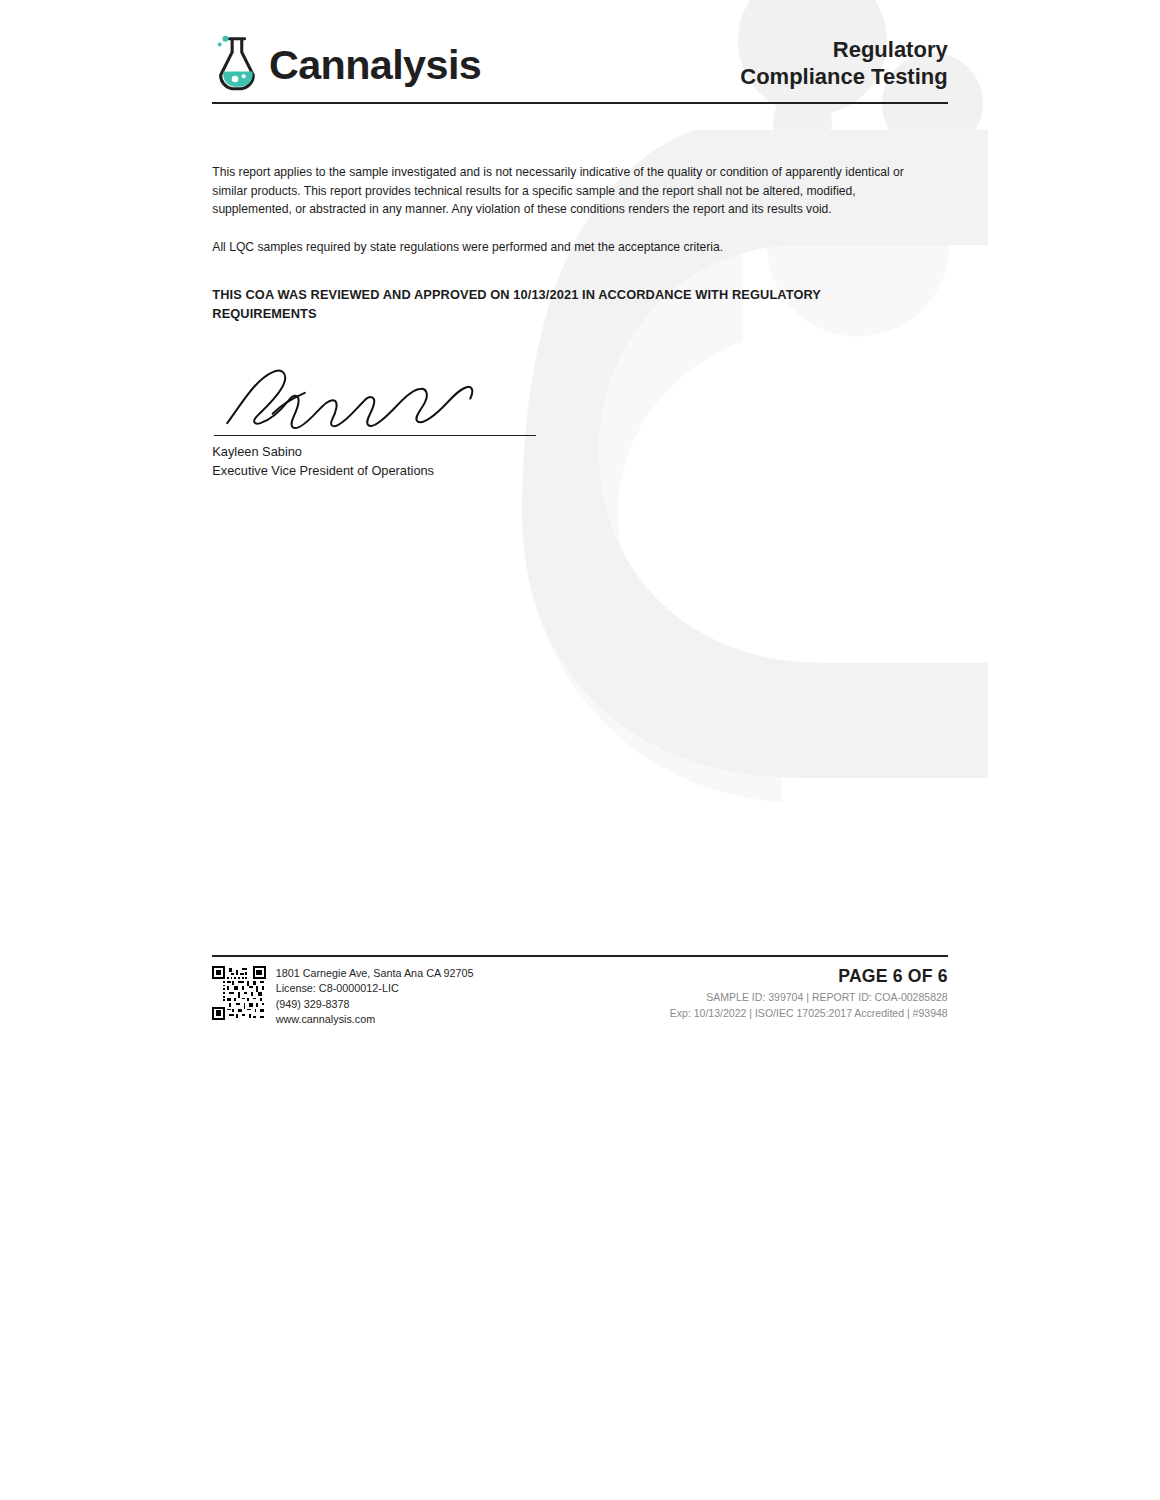Cannalysis
Regulatory
Compliance Testing
This report applies to the sample investigated and is not necessarily indicative of the quality or condition of apparently identical or similar products. This report provides technical results for a specific sample and the report shall not be altered, modified, supplemented, or abstracted in any manner. Any violation of these conditions renders the report and its results void.
All LQC samples required by state regulations were performed and met the acceptance criteria.
THIS COA WAS REVIEWED AND APPROVED ON 10/13/2021 IN ACCORDANCE WITH REGULATORY REQUIREMENTS
Kayleen Sabino
Executive Vice President of Operations
1801 Carnegie Ave, Santa Ana CA 92705
License: C8-0000012-LIC
(949) 329-8378
www.cannalysis.com
PAGE 6 OF 6
SAMPLE ID: 399704 | REPORT ID: COA-00285828
Exp: 10/13/2022 | ISO/IEC 17025:2017 Accredited | #93948